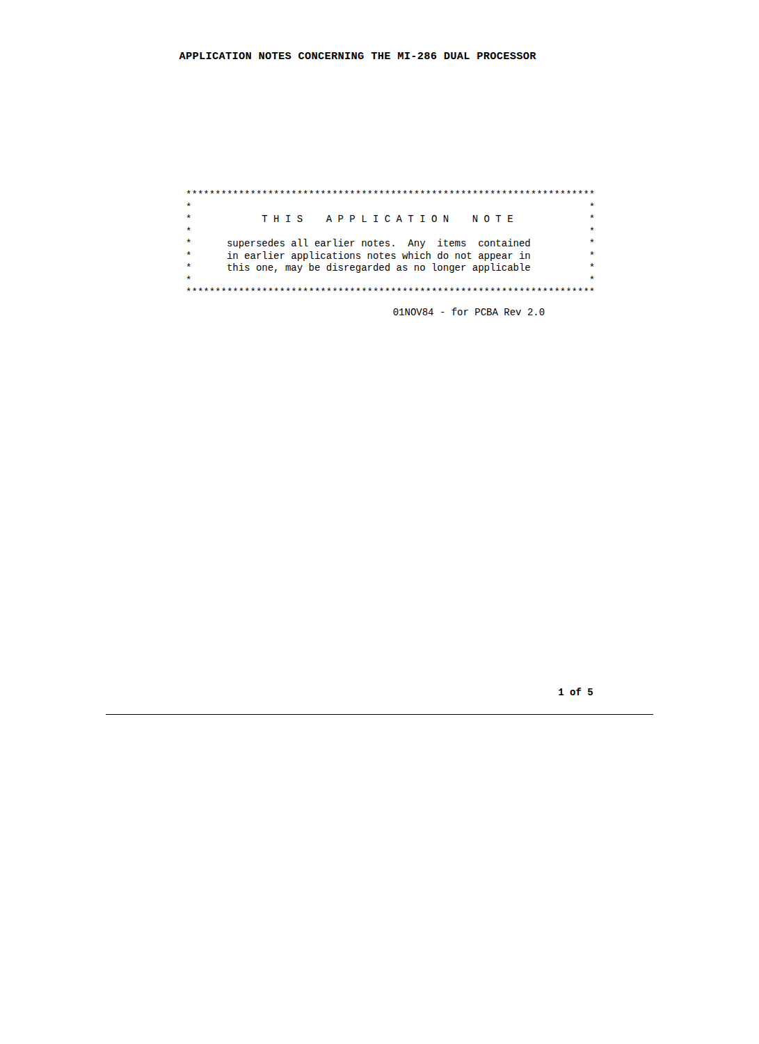APPLICATION NOTES CONCERNING THE MI-286 DUAL PROCESSOR
********************************************************************** * * * T H I S A P P L I C A T I O N N O T E * * * * supersedes all earlier notes. Any items contained * * in earlier applications notes which do not appear in * * this one, may be disregarded as no longer applicable * * * **********************************************************************
01NOV84 - for PCBA Rev 2.0
1 of 5